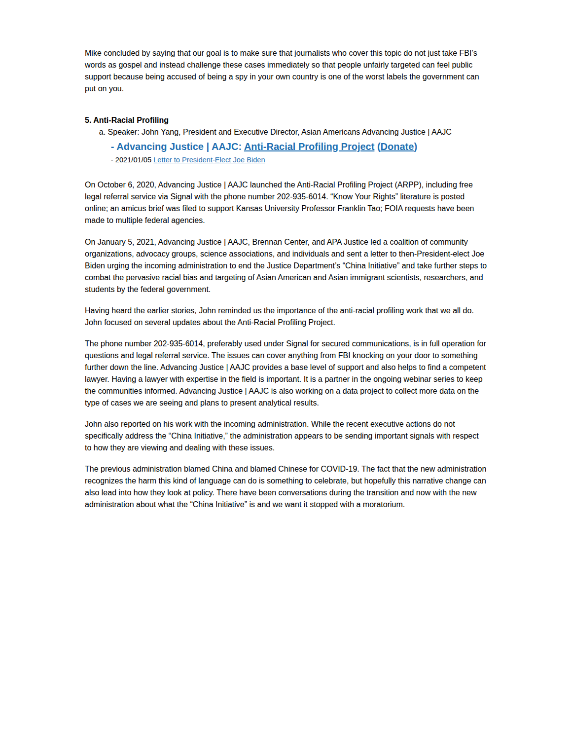Mike concluded by saying that our goal is to make sure that journalists who cover this topic do not just take FBI’s words as gospel and instead challenge these cases immediately so that people unfairly targeted can feel public support because being accused of being a spy in your own country is one of the worst labels the government can put on you.
5. Anti-Racial Profiling
a. Speaker: John Yang, President and Executive Director, Asian Americans Advancing Justice | AAJC
- Advancing Justice | AAJC: Anti-Racial Profiling Project (Donate)
- 2021/01/05 Letter to President-Elect Joe Biden
On October 6, 2020, Advancing Justice | AAJC launched the Anti-Racial Profiling Project (ARPP), including free legal referral service via Signal with the phone number 202-935-6014. “Know Your Rights” literature is posted online; an amicus brief was filed to support Kansas University Professor Franklin Tao; FOIA requests have been made to multiple federal agencies.
On January 5, 2021, Advancing Justice | AAJC, Brennan Center, and APA Justice led a coalition of community organizations, advocacy groups, science associations, and individuals and sent a letter to then-President-elect Joe Biden urging the incoming administration to end the Justice Department’s “China Initiative” and take further steps to combat the pervasive racial bias and targeting of Asian American and Asian immigrant scientists, researchers, and students by the federal government.
Having heard the earlier stories, John reminded us the importance of the anti-racial profiling work that we all do. John focused on several updates about the Anti-Racial Profiling Project.
The phone number 202-935-6014, preferably used under Signal for secured communications, is in full operation for questions and legal referral service. The issues can cover anything from FBI knocking on your door to something further down the line. Advancing Justice | AAJC provides a base level of support and also helps to find a competent lawyer. Having a lawyer with expertise in the field is important. It is a partner in the ongoing webinar series to keep the communities informed. Advancing Justice | AAJC is also working on a data project to collect more data on the type of cases we are seeing and plans to present analytical results.
John also reported on his work with the incoming administration. While the recent executive actions do not specifically address the “China Initiative,” the administration appears to be sending important signals with respect to how they are viewing and dealing with these issues.
The previous administration blamed China and blamed Chinese for COVID-19. The fact that the new administration recognizes the harm this kind of language can do is something to celebrate, but hopefully this narrative change can also lead into how they look at policy. There have been conversations during the transition and now with the new administration about what the “China Initiative” is and we want it stopped with a moratorium.